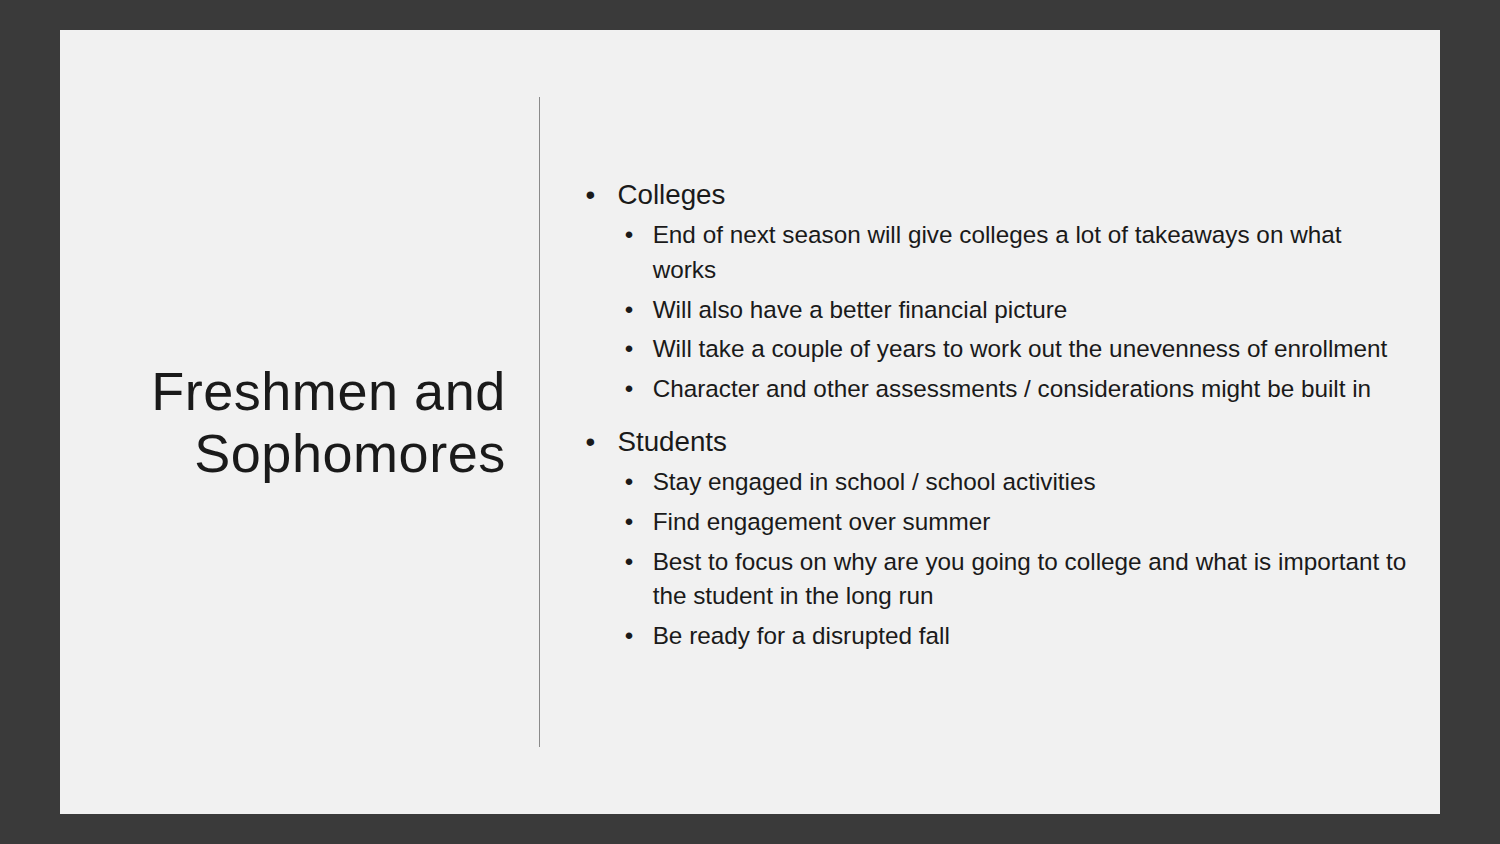Freshmen and Sophomores
Colleges
End of next season will give colleges a lot of takeaways on what works
Will also have a better financial picture
Will take a couple of years to work out the unevenness of enrollment
Character and other assessments / considerations might be built in
Students
Stay engaged in school / school activities
Find engagement over summer
Best to focus on why are you going to college and what is important to the student in the long run
Be ready for a disrupted fall